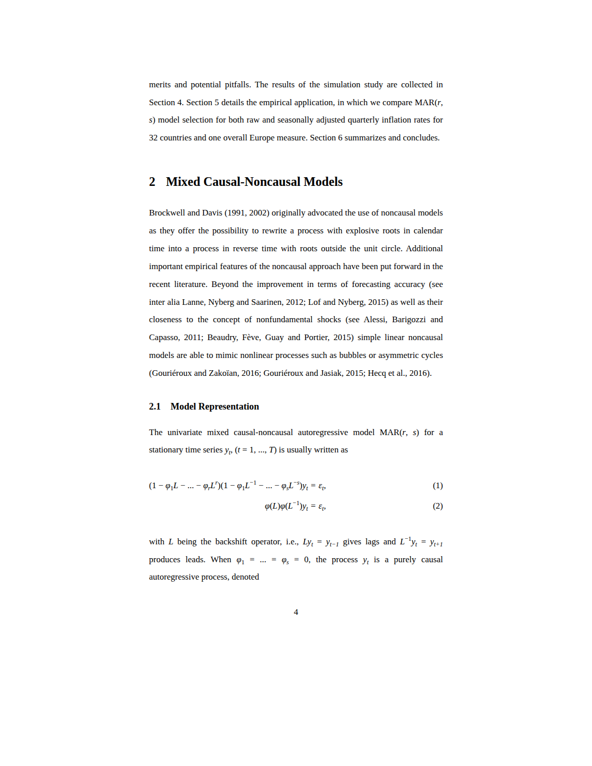merits and potential pitfalls. The results of the simulation study are collected in Section 4. Section 5 details the empirical application, in which we compare MAR(r, s) model selection for both raw and seasonally adjusted quarterly inflation rates for 32 countries and one overall Europe measure. Section 6 summarizes and concludes.
2 Mixed Causal-Noncausal Models
Brockwell and Davis (1991, 2002) originally advocated the use of noncausal models as they offer the possibility to rewrite a process with explosive roots in calendar time into a process in reverse time with roots outside the unit circle. Additional important empirical features of the noncausal approach have been put forward in the recent literature. Beyond the improvement in terms of forecasting accuracy (see inter alia Lanne, Nyberg and Saarinen, 2012; Lof and Nyberg, 2015) as well as their closeness to the concept of nonfundamental shocks (see Alessi, Barigozzi and Capasso, 2011; Beaudry, Fève, Guay and Portier, 2015) simple linear noncausal models are able to mimic nonlinear processes such as bubbles or asymmetric cycles (Gouriéroux and Zakoïan, 2016; Gouriéroux and Jasiak, 2015; Hecq et al., 2016).
2.1 Model Representation
The univariate mixed causal-noncausal autoregressive model MAR(r, s) for a stationary time series yt, (t = 1, ..., T) is usually written as
| (1 − φ 1 L − ... − φ r L r )(1 − φ 1 L −1 − ... − φ s L − s ) y t | = | ε t , | (1) |
| φ ( L ) φ ( L −1 ) y t | = | ε t , | (2) |
with L being the backshift operator, i.e., Lyt = yt−1 gives lags and L−1yt = yt+1 produces leads. When φ1 = ... = φs = 0, the process yt is a purely causal autoregressive process, denoted
4